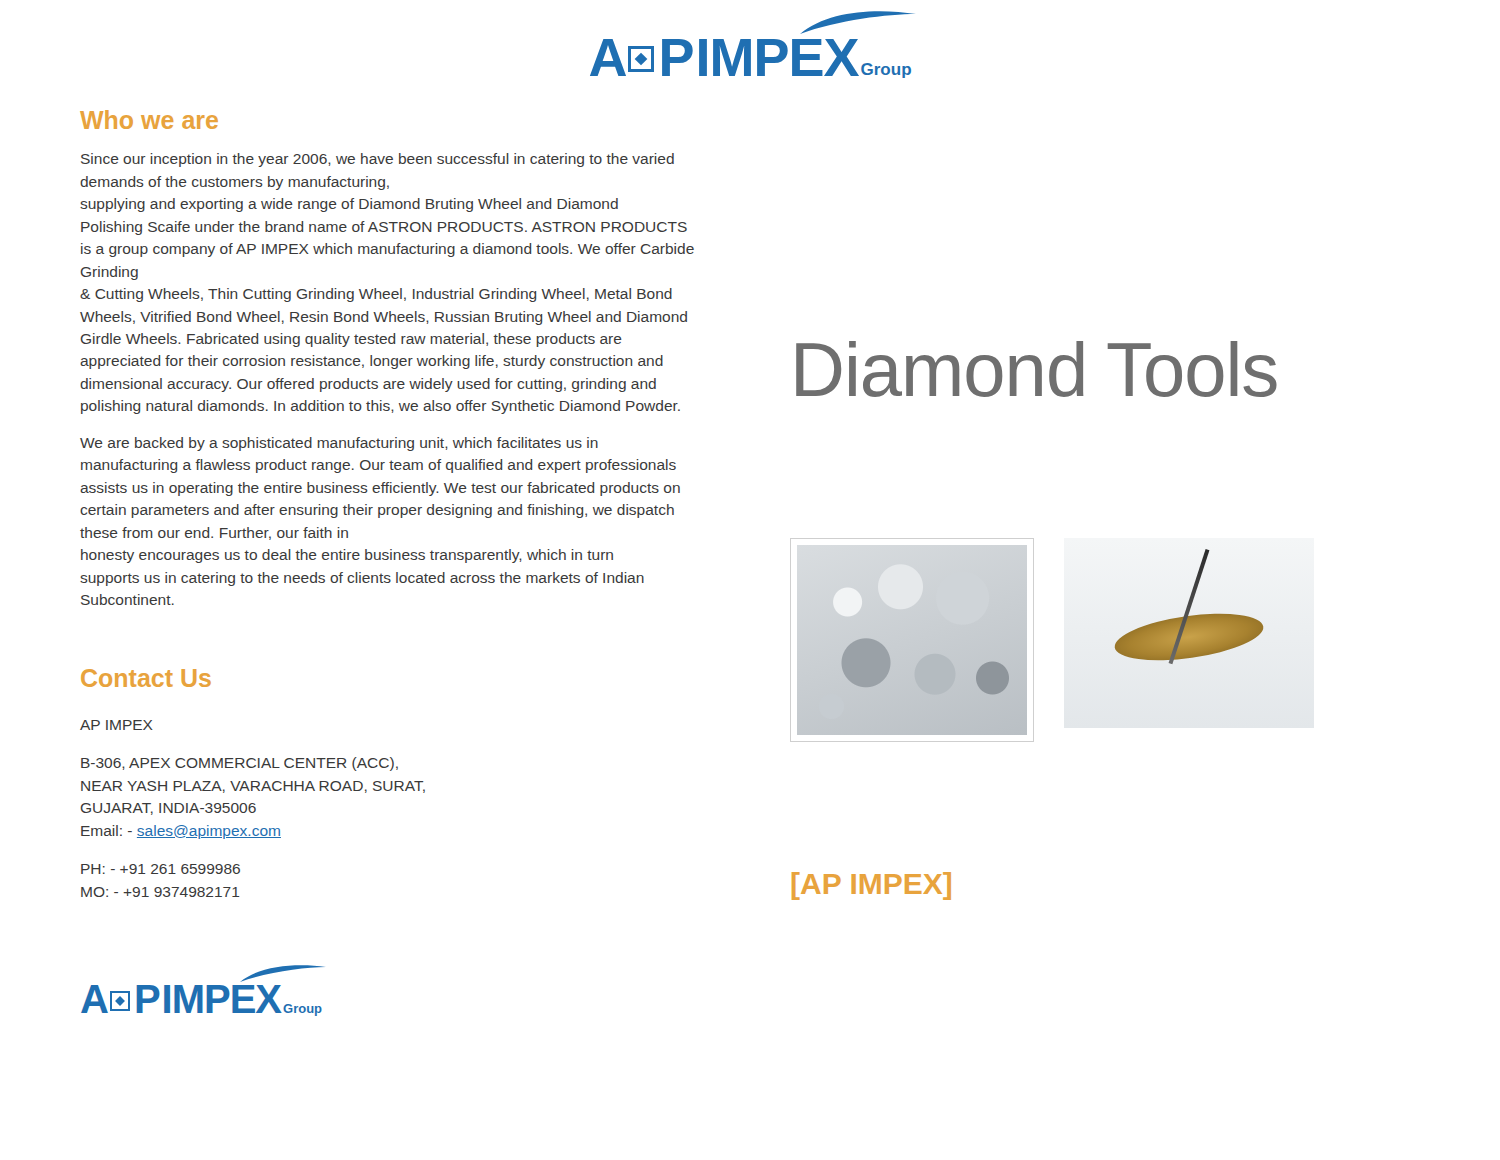A P IMPEX Group
Who we are
Since our inception in the year 2006, we have been successful in catering to the varied demands of the customers by manufacturing,
supplying and exporting a wide range of Diamond Bruting Wheel and Diamond
Polishing Scaife under the brand name of ASTRON PRODUCTS. ASTRON PRODUCTS is a group company of AP IMPEX which manufacturing a diamond tools. We offer Carbide Grinding
& Cutting Wheels, Thin Cutting Grinding Wheel, Industrial Grinding Wheel, Metal Bond Wheels, Vitrified Bond Wheel, Resin Bond Wheels, Russian Bruting Wheel and Diamond Girdle Wheels. Fabricated using quality tested raw material, these products are appreciated for their corrosion resistance, longer working life, sturdy construction and dimensional accuracy. Our offered products are widely used for cutting, grinding and polishing natural diamonds. In addition to this, we also offer Synthetic Diamond Powder.
We are backed by a sophisticated manufacturing unit, which facilitates us in manufacturing a flawless product range. Our team of qualified and expert professionals assists us in operating the entire business efficiently. We test our fabricated products on certain parameters and after ensuring their proper designing and finishing, we dispatch these from our end. Further, our faith in
honesty encourages us to deal the entire business transparently, which in turn
supports us in catering to the needs of clients located across the markets of Indian Subcontinent.
Contact Us
AP IMPEX
B-306, APEX COMMERCIAL CENTER (ACC),
NEAR YASH PLAZA, VARACHHA ROAD, SURAT,
GUJARAT, INDIA-395006
Email: - sales@apimpex.com
PH: - +91 261 6599986
MO: - +91 9374982171
Diamond Tools
[AP IMPEX]
A P IMPEX Group